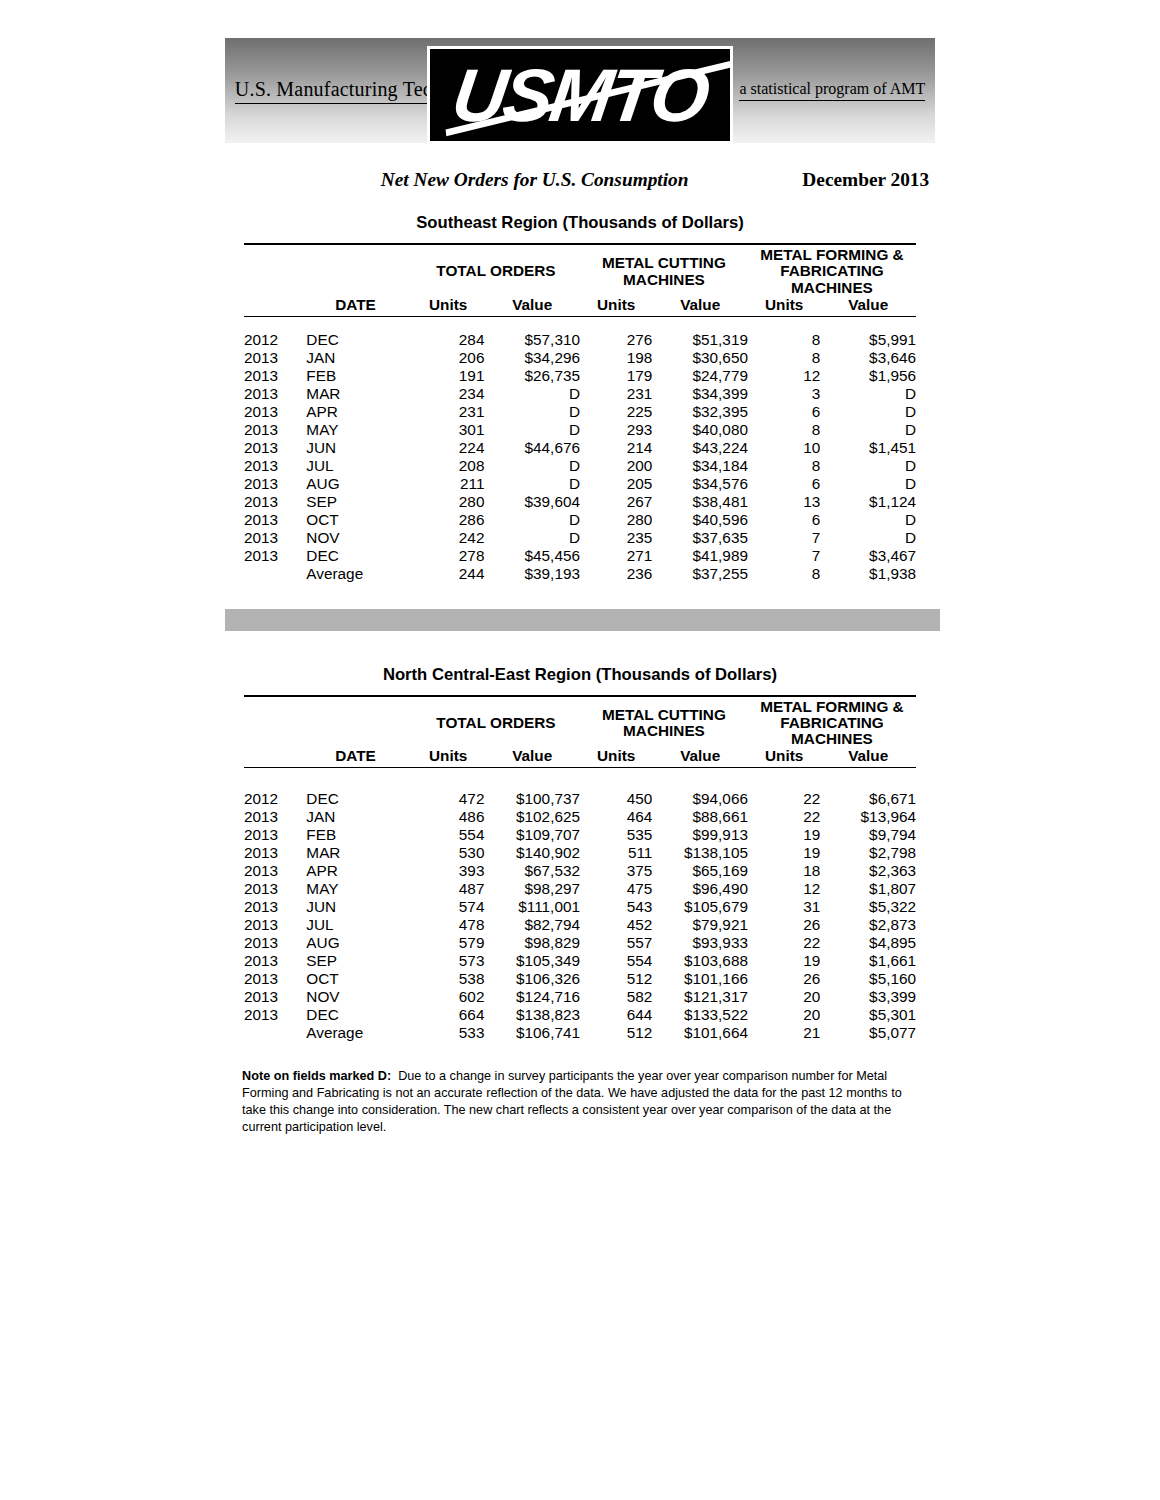U.S. Manufacturing Technology Orders
USMTO
a statistical program of AMT
Net New Orders for U.S. Consumption
December 2013
Southeast Region (Thousands of Dollars)
| | TOTAL ORDERS | METAL CUTTING MACHINES | METAL FORMING & FABRICATING MACHINES |
| --- | --- | --- | --- |
| | DATE | Units | Value | Units | Value | Units | Value |
| 2012 | DEC | 284 | $57,310 | 276 | $51,319 | 8 | $5,991 |
| 2013 | JAN | 206 | $34,296 | 198 | $30,650 | 8 | $3,646 |
| 2013 | FEB | 191 | $26,735 | 179 | $24,779 | 12 | $1,956 |
| 2013 | MAR | 234 | D | 231 | $34,399 | 3 | D |
| 2013 | APR | 231 | D | 225 | $32,395 | 6 | D |
| 2013 | MAY | 301 | D | 293 | $40,080 | 8 | D |
| 2013 | JUN | 224 | $44,676 | 214 | $43,224 | 10 | $1,451 |
| 2013 | JUL | 208 | D | 200 | $34,184 | 8 | D |
| 2013 | AUG | 211 | D | 205 | $34,576 | 6 | D |
| 2013 | SEP | 280 | $39,604 | 267 | $38,481 | 13 | $1,124 |
| 2013 | OCT | 286 | D | 280 | $40,596 | 6 | D |
| 2013 | NOV | 242 | D | 235 | $37,635 | 7 | D |
| 2013 | DEC | 278 | $45,456 | 271 | $41,989 | 7 | $3,467 |
| | Average | 244 | $39,193 | 236 | $37,255 | 8 | $1,938 |
North Central-East Region (Thousands of Dollars)
| | TOTAL ORDERS | METAL CUTTING MACHINES | METAL FORMING & FABRICATING MACHINES |
| --- | --- | --- | --- |
| | DATE | Units | Value | Units | Value | Units | Value |
| 2012 | DEC | 472 | $100,737 | 450 | $94,066 | 22 | $6,671 |
| 2013 | JAN | 486 | $102,625 | 464 | $88,661 | 22 | $13,964 |
| 2013 | FEB | 554 | $109,707 | 535 | $99,913 | 19 | $9,794 |
| 2013 | MAR | 530 | $140,902 | 511 | $138,105 | 19 | $2,798 |
| 2013 | APR | 393 | $67,532 | 375 | $65,169 | 18 | $2,363 |
| 2013 | MAY | 487 | $98,297 | 475 | $96,490 | 12 | $1,807 |
| 2013 | JUN | 574 | $111,001 | 543 | $105,679 | 31 | $5,322 |
| 2013 | JUL | 478 | $82,794 | 452 | $79,921 | 26 | $2,873 |
| 2013 | AUG | 579 | $98,829 | 557 | $93,933 | 22 | $4,895 |
| 2013 | SEP | 573 | $105,349 | 554 | $103,688 | 19 | $1,661 |
| 2013 | OCT | 538 | $106,326 | 512 | $101,166 | 26 | $5,160 |
| 2013 | NOV | 602 | $124,716 | 582 | $121,317 | 20 | $3,399 |
| 2013 | DEC | 664 | $138,823 | 644 | $133,522 | 20 | $5,301 |
| | Average | 533 | $106,741 | 512 | $101,664 | 21 | $5,077 |
Note on fields marked D: Due to a change in survey participants the year over year comparison number for Metal Forming and Fabricating is not an accurate reflection of the data. We have adjusted the data for the past 12 months to take this change into consideration. The new chart reflects a consistent year over year comparison of the data at the current participation level.